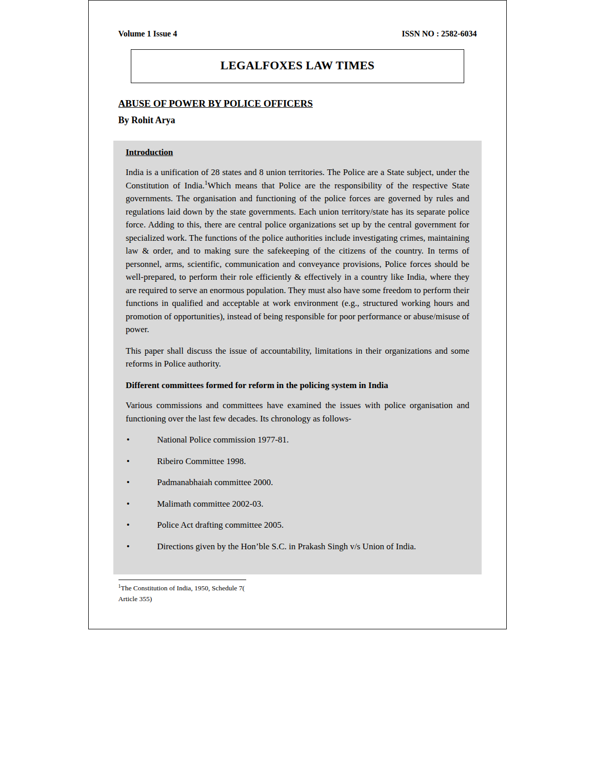LEGAL FOXES"OUR PASSION YOUR SUCCESS"
Volume 1 Issue 4 ISSN NO : 2582-6034
LEGALFOXES LAW TIMES
ABUSE OF POWER BY POLICE OFFICERS
By Rohit Arya
Introduction
India is a unification of 28 states and 8 union territories. The Police are a State subject, under the Constitution of India.1Which means that Police are the responsibility of the respective State governments. The organisation and functioning of the police forces are governed by rules and regulations laid down by the state governments. Each union territory/state has its separate police force. Adding to this, there are central police organizations set up by the central government for specialized work. The functions of the police authorities include investigating crimes, maintaining law & order, and to making sure the safekeeping of the citizens of the country. In terms of personnel, arms, scientific, communication and conveyance provisions, Police forces should be well-prepared, to perform their role efficiently & effectively in a country like India, where they are required to serve an enormous population. They must also have some freedom to perform their functions in qualified and acceptable at work environment (e.g., structured working hours and promotion of opportunities), instead of being responsible for poor performance or abuse/misuse of power.
This paper shall discuss the issue of accountability, limitations in their organizations and some reforms in Police authority.
Different committees formed for reform in the policing system in India
Various commissions and committees have examined the issues with police organisation and functioning over the last few decades. Its chronology as follows-
National Police commission 1977-81.
Ribeiro Committee 1998.
Padmanabhaiah committee 2000.
Malimath committee 2002-03.
Police Act drafting committee 2005.
Directions given by the Hon’ble S.C. in Prakash Singh v/s Union of India.
1The Constitution of India, 1950, Schedule 7( Article 355)